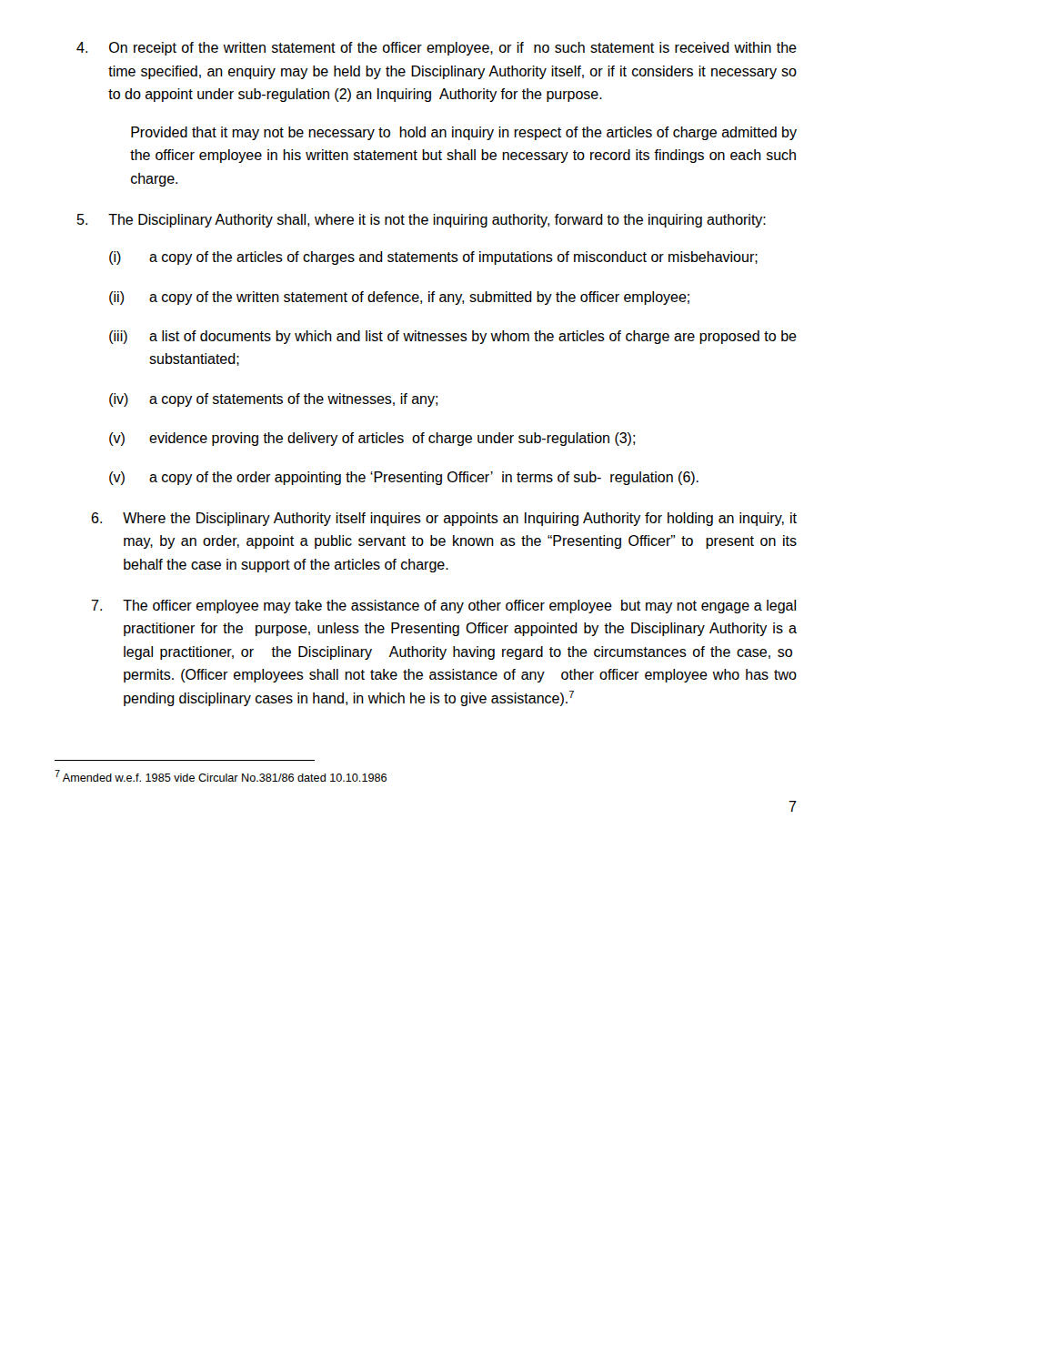4. On receipt of the written statement of the officer employee, or if no such statement is received within the time specified, an enquiry may be held by the Disciplinary Authority itself, or if it considers it necessary so to do appoint under sub-regulation (2) an Inquiring Authority for the purpose.
Provided that it may not be necessary to hold an inquiry in respect of the articles of charge admitted by the officer employee in his written statement but shall be necessary to record its findings on each such charge.
5. The Disciplinary Authority shall, where it is not the inquiring authority, forward to the inquiring authority:
(i) a copy of the articles of charges and statements of imputations of misconduct or misbehaviour;
(ii) a copy of the written statement of defence, if any, submitted by the officer employee;
(iii) a list of documents by which and list of witnesses by whom the articles of charge are proposed to be substantiated;
(iv) a copy of statements of the witnesses, if any;
(v) evidence proving the delivery of articles of charge under sub-regulation (3);
(v) a copy of the order appointing the ‘Presenting Officer’ in terms of sub- regulation (6).
6. Where the Disciplinary Authority itself inquires or appoints an Inquiring Authority for holding an inquiry, it may, by an order, appoint a public servant to be known as the “Presenting Officer” to present on its behalf the case in support of the articles of charge.
7. The officer employee may take the assistance of any other officer employee but may not engage a legal practitioner for the purpose, unless the Presenting Officer appointed by the Disciplinary Authority is a legal practitioner, or the Disciplinary Authority having regard to the circumstances of the case, so permits. (Officer employees shall not take the assistance of any other officer employee who has two pending disciplinary cases in hand, in which he is to give assistance).7
7 Amended w.e.f. 1985 vide Circular No.381/86 dated 10.10.1986
7